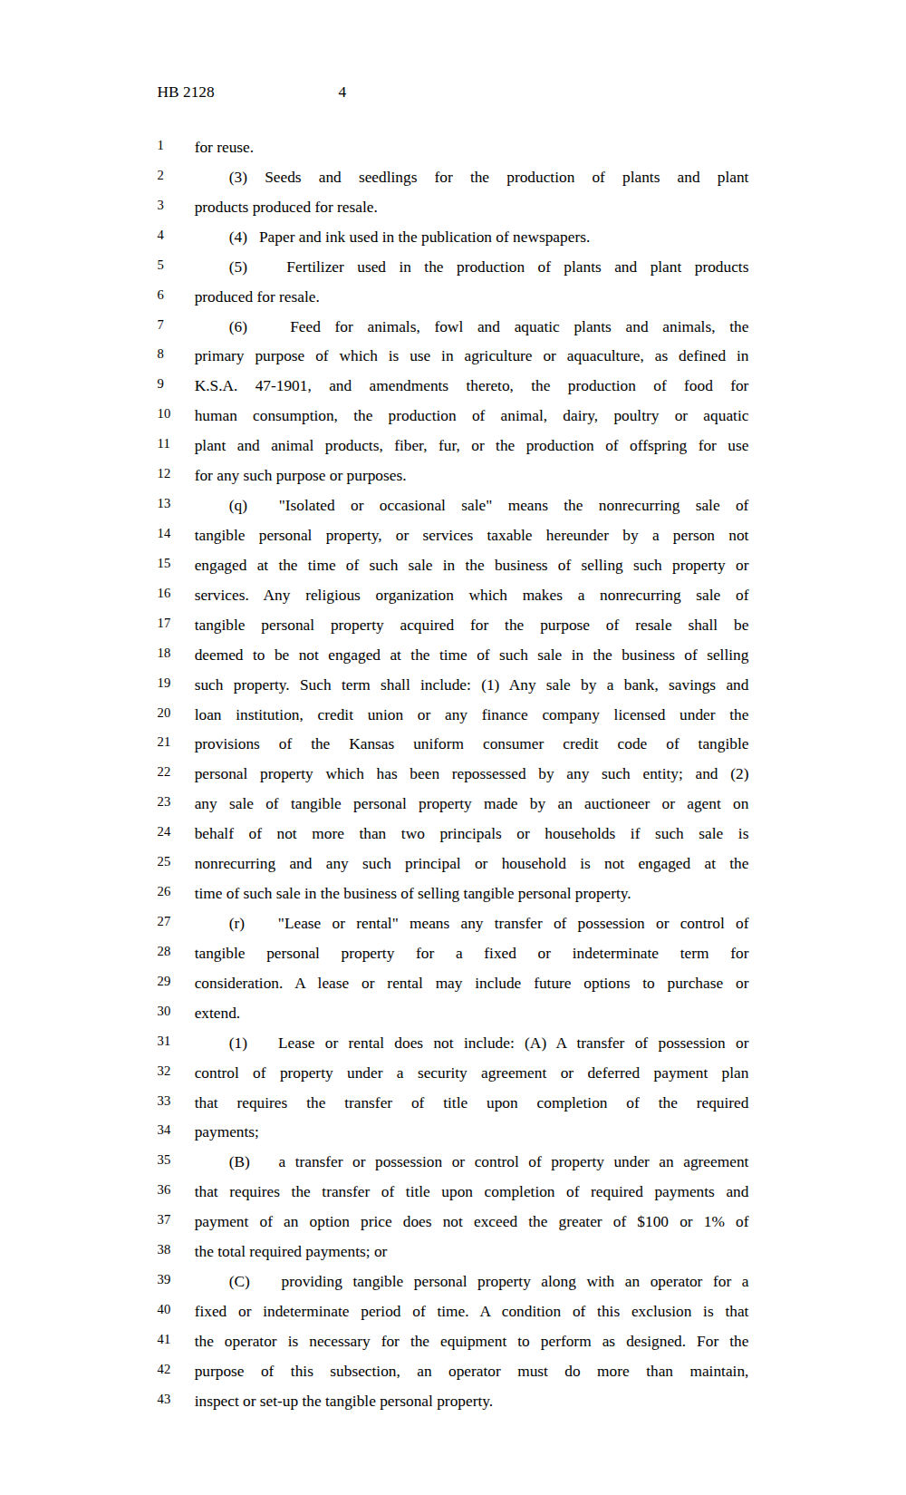HB 2128 4
1 for reuse.
2 (3) Seeds and seedlings for the production of plants and plant
3 products produced for resale.
4 (4) Paper and ink used in the publication of newspapers.
5 (5) Fertilizer used in the production of plants and plant products
6 produced for resale.
7 (6) Feed for animals, fowl and aquatic plants and animals, the
8 primary purpose of which is use in agriculture or aquaculture, as defined in
9 K.S.A. 47-1901, and amendments thereto, the production of food for
10 human consumption, the production of animal, dairy, poultry or aquatic
11 plant and animal products, fiber, fur, or the production of offspring for use
12 for any such purpose or purposes.
13 (q) "Isolated or occasional sale" means the nonrecurring sale of
14 tangible personal property, or services taxable hereunder by a person not
15 engaged at the time of such sale in the business of selling such property or
16 services. Any religious organization which makes a nonrecurring sale of
17 tangible personal property acquired for the purpose of resale shall be
18 deemed to be not engaged at the time of such sale in the business of selling
19 such property. Such term shall include: (1) Any sale by a bank, savings and
20 loan institution, credit union or any finance company licensed under the
21 provisions of the Kansas uniform consumer credit code of tangible
22 personal property which has been repossessed by any such entity; and (2)
23 any sale of tangible personal property made by an auctioneer or agent on
24 behalf of not more than two principals or households if such sale is
25 nonrecurring and any such principal or household is not engaged at the
26 time of such sale in the business of selling tangible personal property.
27 (r) "Lease or rental" means any transfer of possession or control of
28 tangible personal property for a fixed or indeterminate term for
29 consideration. A lease or rental may include future options to purchase or
30 extend.
31 (1) Lease or rental does not include: (A) A transfer of possession or
32 control of property under a security agreement or deferred payment plan
33 that requires the transfer of title upon completion of the required
34 payments;
35 (B) a transfer or possession or control of property under an agreement
36 that requires the transfer of title upon completion of required payments and
37 payment of an option price does not exceed the greater of $100 or 1% of
38 the total required payments; or
39 (C) providing tangible personal property along with an operator for a
40 fixed or indeterminate period of time. A condition of this exclusion is that
41 the operator is necessary for the equipment to perform as designed. For the
42 purpose of this subsection, an operator must do more than maintain,
43 inspect or set-up the tangible personal property.